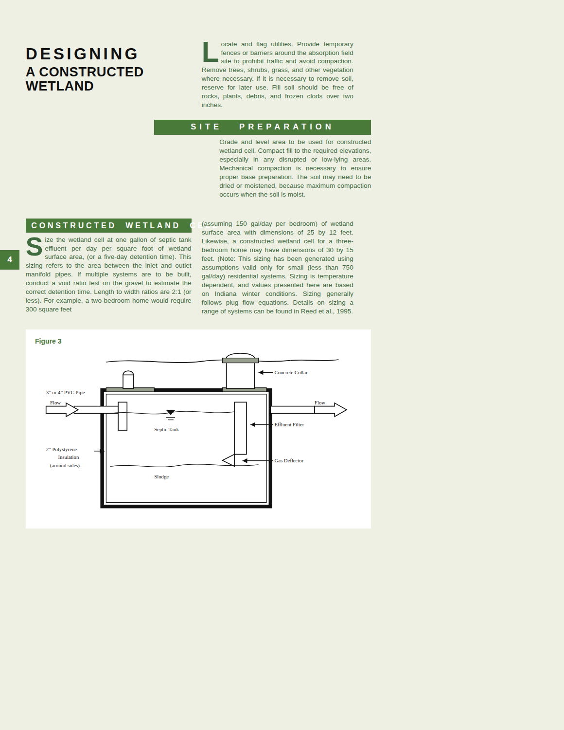4
DESIGNINGA CONSTRUCTED WETLAND
Locate and flag utilities. Provide temporary fences or barriers around the absorption field site to prohibit traffic and avoid compaction. Remove trees, shrubs, grass, and other vegetation where necessary. If it is necessary to remove soil, reserve for later use. Fill soil should be free of rocks, plants, debris, and frozen clods over two inches.
SITE PREPARATION
Grade and level area to be used for constructed wetland cell. Compact fill to the required elevations, especially in any disrupted or low-lying areas. Mechanical compaction is necessary to ensure proper base preparation. The soil may need to be dried or moistened, because maximum compaction occurs when the soil is moist.
CONSTRUCTED WETLAND CELL
Size the wetland cell at one gallon of septic tank effluent per day per square foot of wetland surface area, (or a five-day detention time). This sizing refers to the area between the inlet and outlet manifold pipes. If multiple systems are to be built, conduct a void ratio test on the gravel to estimate the correct detention time. Length to width ratios are 2:1 (or less). For example, a two-bedroom home would require 300 square feet
(assuming 150 gal/day per bedroom) of wetland surface area with dimensions of 25 by 12 feet. Likewise, a constructed wetland cell for a three-bedroom home may have dimensions of 30 by 15 feet. (Note: This sizing has been generated using assumptions valid only for small (less than 750 gal/day) residential systems. Sizing is temperature dependent, and values presented here are based on Indiana winter conditions. Sizing generally follows plug flow equations. Details on sizing a range of systems can be found in Reed et al., 1995.
Figure 3
Concrete Collar 3” or 4” PVC Pipe Flow Flow Effluent Filter Gas Deflector Septic Tank Sludge 2” Polystyrene Insulation (around sides)